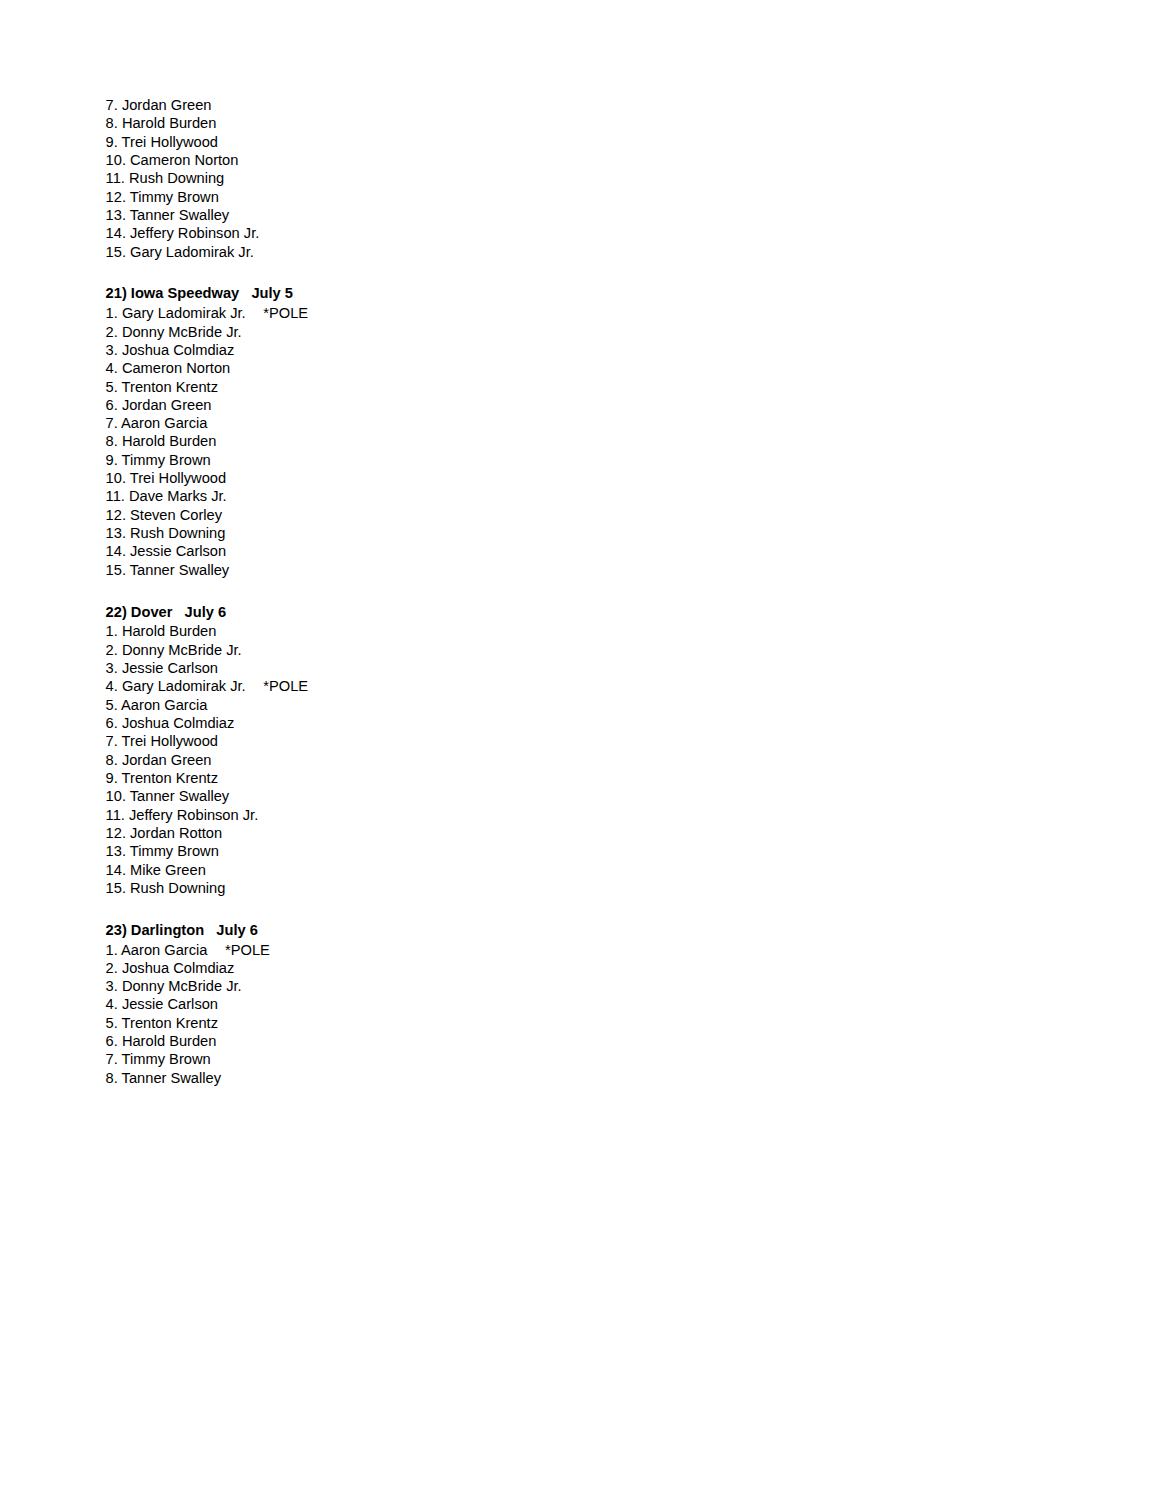7. Jordan Green
8. Harold Burden
9. Trei Hollywood
10. Cameron Norton
11. Rush Downing
12. Timmy Brown
13. Tanner Swalley
14. Jeffery Robinson Jr.
15. Gary Ladomirak Jr.
21) Iowa Speedway July 5
1. Gary Ladomirak Jr.*POLE
2. Donny McBride Jr.
3. Joshua Colmdiaz
4. Cameron Norton
5. Trenton Krentz
6. Jordan Green
7. Aaron Garcia
8. Harold Burden
9. Timmy Brown
10. Trei Hollywood
11. Dave Marks Jr.
12. Steven Corley
13. Rush Downing
14. Jessie Carlson
15. Tanner Swalley
22) Dover July 6
1. Harold Burden
2. Donny McBride Jr.
3. Jessie Carlson
4. Gary Ladomirak Jr.*POLE
5. Aaron Garcia
6. Joshua Colmdiaz
7. Trei Hollywood
8. Jordan Green
9. Trenton Krentz
10. Tanner Swalley
11. Jeffery Robinson Jr.
12. Jordan Rotton
13. Timmy Brown
14. Mike Green
15. Rush Downing
23) Darlington July 6
1. Aaron Garcia*POLE
2. Joshua Colmdiaz
3. Donny McBride Jr.
4. Jessie Carlson
5. Trenton Krentz
6. Harold Burden
7. Timmy Brown
8. Tanner Swalley